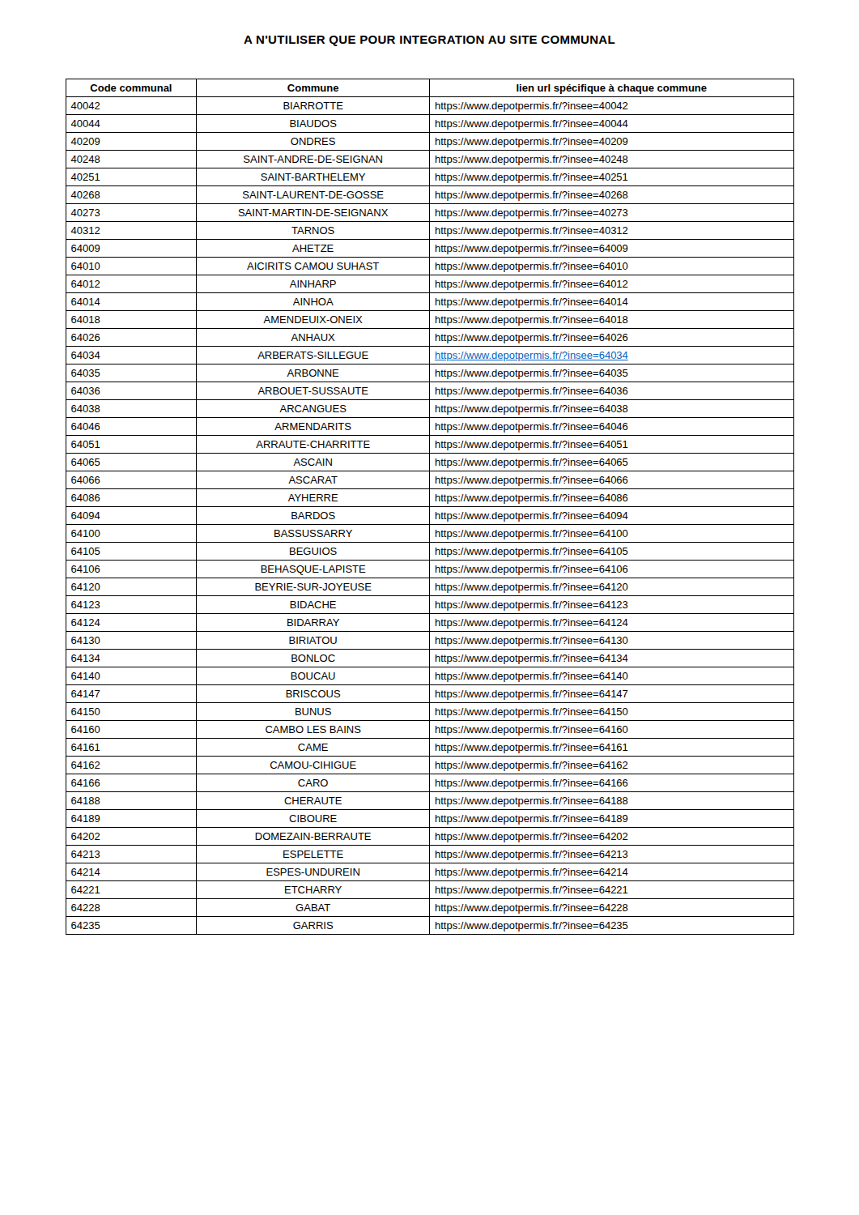A N'UTILISER QUE POUR INTEGRATION AU SITE COMMUNAL
| Code communal | Commune | lien url spécifique à chaque commune |
| --- | --- | --- |
| 40042 | BIARROTTE | https://www.depotpermis.fr/?insee=40042 |
| 40044 | BIAUDOS | https://www.depotpermis.fr/?insee=40044 |
| 40209 | ONDRES | https://www.depotpermis.fr/?insee=40209 |
| 40248 | SAINT-ANDRE-DE-SEIGNAN | https://www.depotpermis.fr/?insee=40248 |
| 40251 | SAINT-BARTHELEMY | https://www.depotpermis.fr/?insee=40251 |
| 40268 | SAINT-LAURENT-DE-GOSSE | https://www.depotpermis.fr/?insee=40268 |
| 40273 | SAINT-MARTIN-DE-SEIGNANX | https://www.depotpermis.fr/?insee=40273 |
| 40312 | TARNOS | https://www.depotpermis.fr/?insee=40312 |
| 64009 | AHETZE | https://www.depotpermis.fr/?insee=64009 |
| 64010 | AICIRITS CAMOU SUHAST | https://www.depotpermis.fr/?insee=64010 |
| 64012 | AINHARP | https://www.depotpermis.fr/?insee=64012 |
| 64014 | AINHOA | https://www.depotpermis.fr/?insee=64014 |
| 64018 | AMENDEUIX-ONEIX | https://www.depotpermis.fr/?insee=64018 |
| 64026 | ANHAUX | https://www.depotpermis.fr/?insee=64026 |
| 64034 | ARBERATS-SILLEGUE | https://www.depotpermis.fr/?insee=64034 |
| 64035 | ARBONNE | https://www.depotpermis.fr/?insee=64035 |
| 64036 | ARBOUET-SUSSAUTE | https://www.depotpermis.fr/?insee=64036 |
| 64038 | ARCANGUES | https://www.depotpermis.fr/?insee=64038 |
| 64046 | ARMENDARITS | https://www.depotpermis.fr/?insee=64046 |
| 64051 | ARRAUTE-CHARRITTE | https://www.depotpermis.fr/?insee=64051 |
| 64065 | ASCAIN | https://www.depotpermis.fr/?insee=64065 |
| 64066 | ASCARAT | https://www.depotpermis.fr/?insee=64066 |
| 64086 | AYHERRE | https://www.depotpermis.fr/?insee=64086 |
| 64094 | BARDOS | https://www.depotpermis.fr/?insee=64094 |
| 64100 | BASSUSSARRY | https://www.depotpermis.fr/?insee=64100 |
| 64105 | BEGUIOS | https://www.depotpermis.fr/?insee=64105 |
| 64106 | BEHASQUE-LAPISTE | https://www.depotpermis.fr/?insee=64106 |
| 64120 | BEYRIE-SUR-JOYEUSE | https://www.depotpermis.fr/?insee=64120 |
| 64123 | BIDACHE | https://www.depotpermis.fr/?insee=64123 |
| 64124 | BIDARRAY | https://www.depotpermis.fr/?insee=64124 |
| 64130 | BIRIATOU | https://www.depotpermis.fr/?insee=64130 |
| 64134 | BONLOC | https://www.depotpermis.fr/?insee=64134 |
| 64140 | BOUCAU | https://www.depotpermis.fr/?insee=64140 |
| 64147 | BRISCOUS | https://www.depotpermis.fr/?insee=64147 |
| 64150 | BUNUS | https://www.depotpermis.fr/?insee=64150 |
| 64160 | CAMBO LES BAINS | https://www.depotpermis.fr/?insee=64160 |
| 64161 | CAME | https://www.depotpermis.fr/?insee=64161 |
| 64162 | CAMOU-CIHIGUE | https://www.depotpermis.fr/?insee=64162 |
| 64166 | CARO | https://www.depotpermis.fr/?insee=64166 |
| 64188 | CHERAUTE | https://www.depotpermis.fr/?insee=64188 |
| 64189 | CIBOURE | https://www.depotpermis.fr/?insee=64189 |
| 64202 | DOMEZAIN-BERRAUTE | https://www.depotpermis.fr/?insee=64202 |
| 64213 | ESPELETTE | https://www.depotpermis.fr/?insee=64213 |
| 64214 | ESPES-UNDUREIN | https://www.depotpermis.fr/?insee=64214 |
| 64221 | ETCHARRY | https://www.depotpermis.fr/?insee=64221 |
| 64228 | GABAT | https://www.depotpermis.fr/?insee=64228 |
| 64235 | GARRIS | https://www.depotpermis.fr/?insee=64235 |